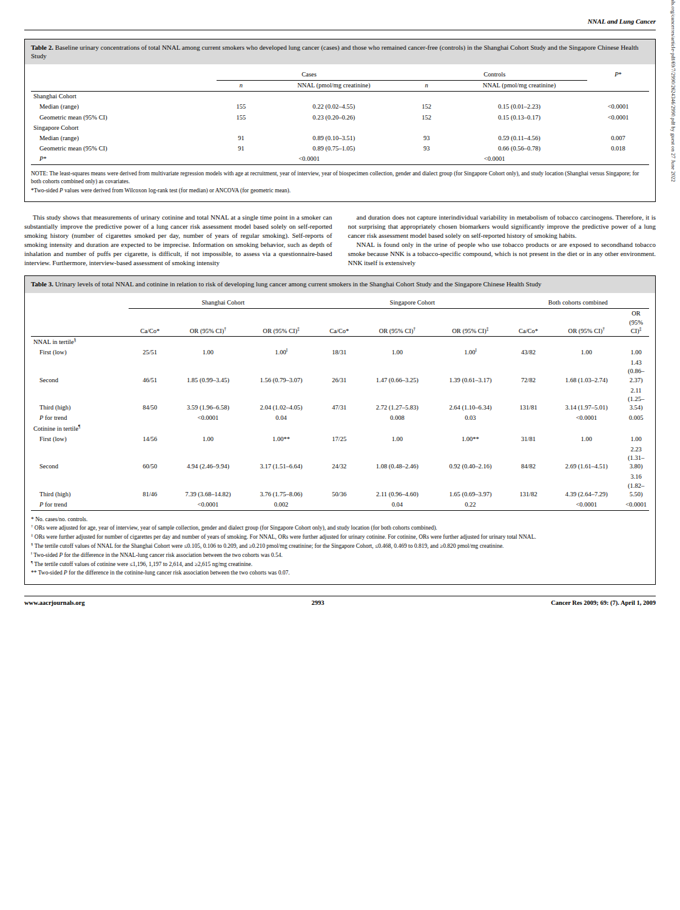NNAL and Lung Cancer
Table 2. Baseline urinary concentrations of total NNAL among current smokers who developed lung cancer (cases) and those who remained cancer-free (controls) in the Shanghai Cohort Study and the Singapore Chinese Health Study
| | Cases | Controls | P * |
| | n | NNAL (pmol/mg creatinine) | n | NNAL (pmol/mg creatinine) | |
| Shanghai Cohort | | | | | |
| Median (range) | 155 | 0.22 (0.02–4.55) | 152 | 0.15 (0.01–2.23) | <0.0001 |
| Geometric mean (95% CI) | 155 | 0.23 (0.20–0.26) | 152 | 0.15 (0.13–0.17) | <0.0001 |
| Singapore Cohort | | | | | |
| Median (range) | 91 | 0.89 (0.10–3.51) | 93 | 0.59 (0.11–4.56) | 0.007 |
| Geometric mean (95% CI) | 91 | 0.89 (0.75–1.05) | 93 | 0.66 (0.56–0.78) | 0.018 |
| P * | <0.0001 | <0.0001 | |
NOTE: The least-squares means were derived from multivariate regression models with age at recruitment, year of interview, year of biospecimen collection, gender and dialect group (for Singapore Cohort only), and study location (Shanghai versus Singapore; for both cohorts combined only) as covariates.
*Two-sided P values were derived from Wilcoxon log-rank test (for median) or ANCOVA (for geometric mean).
This study shows that measurements of urinary cotinine and total NNAL at a single time point in a smoker can substantially improve the predictive power of a lung cancer risk assessment model based solely on self-reported smoking history (number of cigarettes smoked per day, number of years of regular smoking). Self-reports of smoking intensity and duration are expected to be imprecise. Information on smoking behavior, such as depth of inhalation and number of puffs per cigarette, is difficult, if not impossible, to assess via a questionnaire-based interview. Furthermore, interview-based assessment of smoking intensity
and duration does not capture interindividual variability in metabolism of tobacco carcinogens. Therefore, it is not surprising that appropriately chosen biomarkers would significantly improve the predictive power of a lung cancer risk assessment model based solely on self-reported history of smoking habits.
NNAL is found only in the urine of people who use tobacco products or are exposed to secondhand tobacco smoke because NNK is a tobacco-specific compound, which is not present in the diet or in any other environment. NNK itself is extensively
Table 3. Urinary levels of total NNAL and cotinine in relation to risk of developing lung cancer among current smokers in the Shanghai Cohort Study and the Singapore Chinese Health Study
| | Shanghai Cohort | Singapore Cohort | Both cohorts combined |
| | Ca/Co* | OR (95% CI) † | OR (95% CI) ‡ | Ca/Co* | OR (95% CI) † | OR (95% CI) ‡ | Ca/Co* | OR (95% CI) † | OR (95% CI) ‡ |
| NNAL in tertile § | | | | | | | | | |
| First (low) | 25/51 | 1.00 | 1.00 ‖ | 18/31 | 1.00 | 1.00 ‖ | 43/82 | 1.00 | 1.00 |
| Second | 46/51 | 1.85 (0.99–3.45) | 1.56 (0.79–3.07) | 26/31 | 1.47 (0.66–3.25) | 1.39 (0.61–3.17) | 72/82 | 1.68 (1.03–2.74) | 1.43 (0.86–2.37) |
| Third (high) | 84/50 | 3.59 (1.96–6.58) | 2.04 (1.02–4.05) | 47/31 | 2.72 (1.27–5.83) | 2.64 (1.10–6.34) | 131/81 | 3.14 (1.97–5.01) | 2.11 (1.25–3.54) |
| P for trend | | <0.0001 | 0.04 | | 0.008 | 0.03 | | <0.0001 | 0.005 |
| Cotinine in tertile ¶ | | | | | | | | | |
| First (low) | 14/56 | 1.00 | 1.00** | 17/25 | 1.00 | 1.00** | 31/81 | 1.00 | 1.00 |
| Second | 60/50 | 4.94 (2.46–9.94) | 3.17 (1.51–6.64) | 24/32 | 1.08 (0.48–2.46) | 0.92 (0.40–2.16) | 84/82 | 2.69 (1.61–4.51) | 2.23 (1.31–3.80) |
| Third (high) | 81/46 | 7.39 (3.68–14.82) | 3.76 (1.75–8.06) | 50/36 | 2.11 (0.96–4.60) | 1.65 (0.69–3.97) | 131/82 | 4.39 (2.64–7.29) | 3.16 (1.82–5.50) |
| P for trend | | <0.0001 | 0.002 | | 0.04 | 0.22 | | <0.0001 | <0.0001 |
* No. cases/no. controls.
† ORs were adjusted for age, year of interview, year of sample collection, gender and dialect group (for Singapore Cohort only), and study location (for both cohorts combined).
‡ ORs were further adjusted for number of cigarettes per day and number of years of smoking. For NNAL, ORs were further adjusted for urinary cotinine. For cotinine, ORs were further adjusted for urinary total NNAL.
§ The tertile cutoff values of NNAL for the Shanghai Cohort were ≤0.105, 0.106 to 0.209, and ≥0.210 pmol/mg creatinine; for the Singapore Cohort, ≤0.468, 0.469 to 0.819, and ≥0.820 pmol/mg creatinine.
‖ Two-sided P for the difference in the NNAL-lung cancer risk association between the two cohorts was 0.54.
¶ The tertile cutoff values of cotinine were ≤1,196, 1,197 to 2,614, and ≥2,615 ng/mg creatinine.
** Two-sided P for the difference in the cotinine-lung cancer risk association between the two cohorts was 0.07.
www.aacrjournals.org
2993
Cancer Res 2009; 69: (7). April 1, 2009
Downloaded from http://aacrjournals.org/cancerres/article-pdf/69/7/2990/2624346/2990.pdf by guest on 27 June 2022